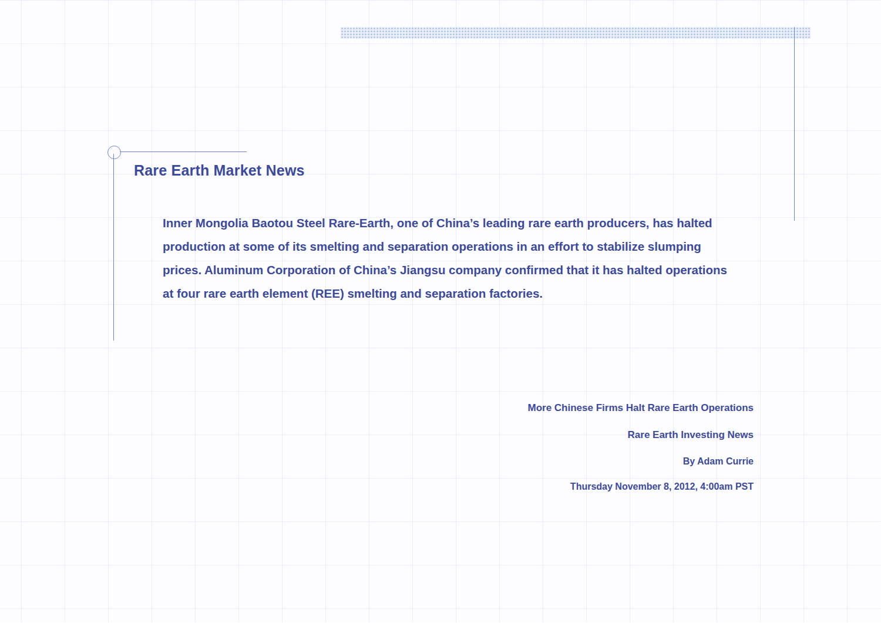Rare Earth Market News
Inner Mongolia Baotou Steel Rare-Earth, one of China’s leading rare earth producers, has halted production at some of its smelting and separation operations in an effort to stabilize slumping prices. Aluminum Corporation of China’s Jiangsu company confirmed that it has halted operations at four rare earth element (REE) smelting and separation factories.
More Chinese Firms Halt Rare Earth Operations
Rare Earth Investing News
By Adam Currie
Thursday November 8, 2012, 4:00am PST